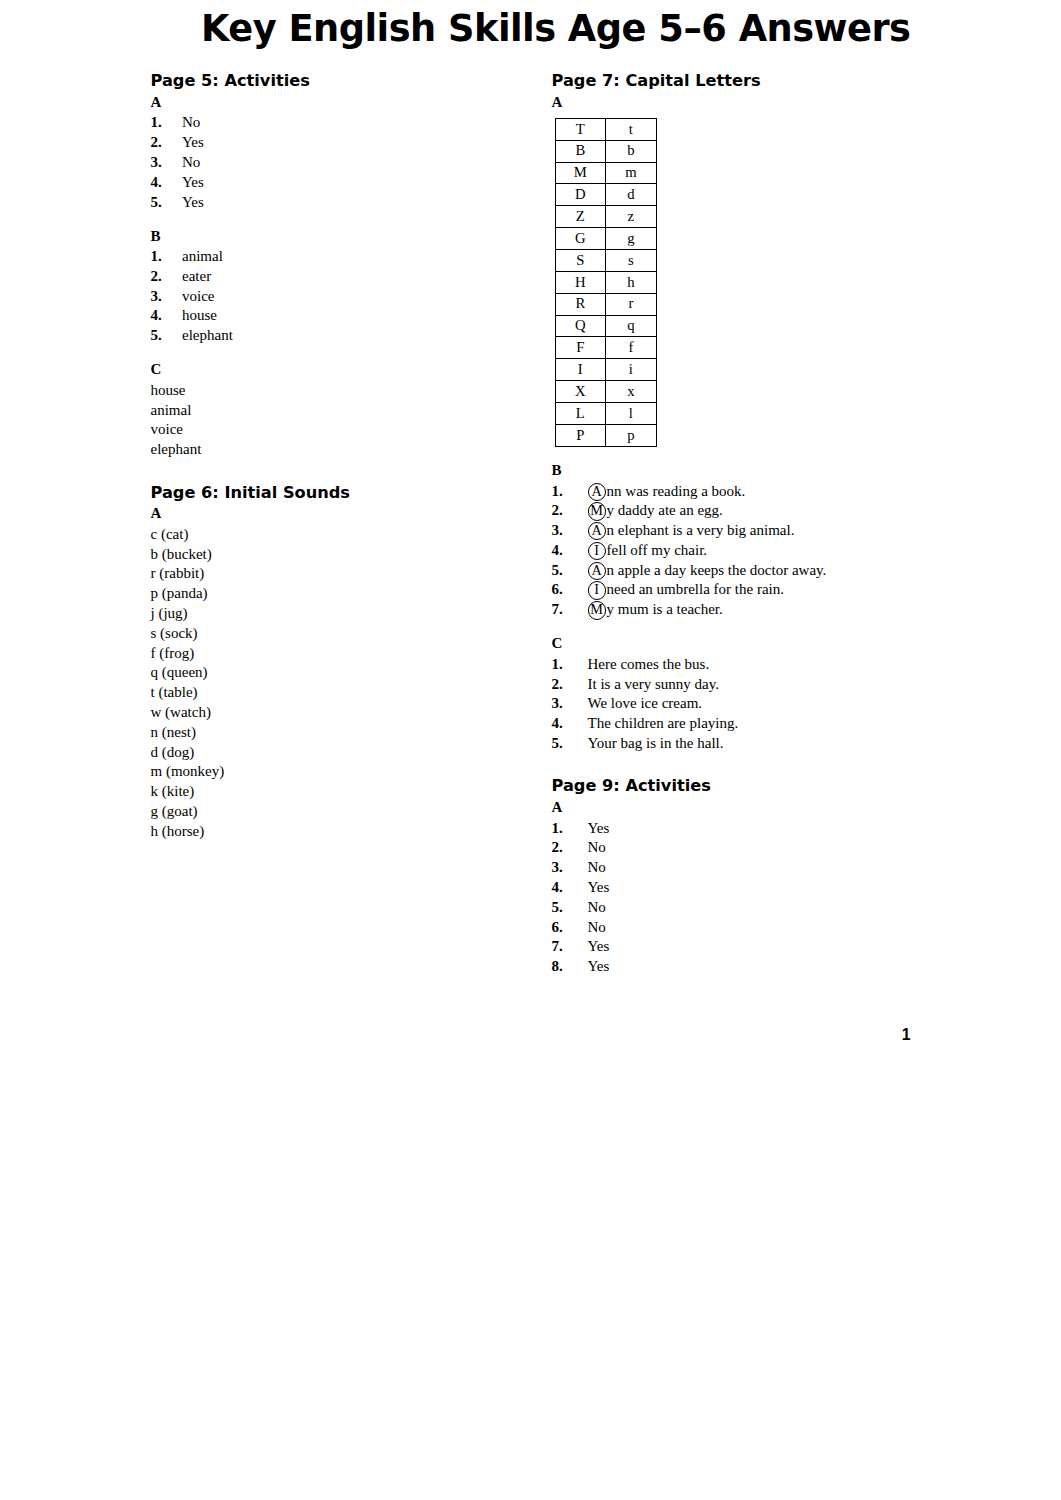Key English Skills Age 5–6 Answers
Page 5: Activities
A
1. No
2. Yes
3. No
4. Yes
5. Yes
B
1. animal
2. eater
3. voice
4. house
5. elephant
C
house
animal
voice
elephant
Page 6: Initial Sounds
A
c (cat)
b (bucket)
r (rabbit)
p (panda)
j (jug)
s (sock)
f (frog)
q (queen)
t (table)
w (watch)
n (nest)
d (dog)
m (monkey)
k (kite)
g (goat)
h (horse)
Page 7: Capital Letters
A
| T | t |
| B | b |
| M | m |
| D | d |
| Z | z |
| G | g |
| S | s |
| H | h |
| R | r |
| Q | q |
| F | f |
| I | i |
| X | x |
| L | l |
| P | p |
B
1. Ann was reading a book.
2. My daddy ate an egg.
3. An elephant is a very big animal.
4. Ifell off my chair.
5. An apple a day keeps the doctor away.
6. Ineed an umbrella for the rain.
7. My mum is a teacher.
C
1. Here comes the bus.
2. It is a very sunny day.
3. We love ice cream.
4. The children are playing.
5. Your bag is in the hall.
Page 9: Activities
A
1. Yes
2. No
3. No
4. Yes
5. No
6. No
7. Yes
8. Yes
1